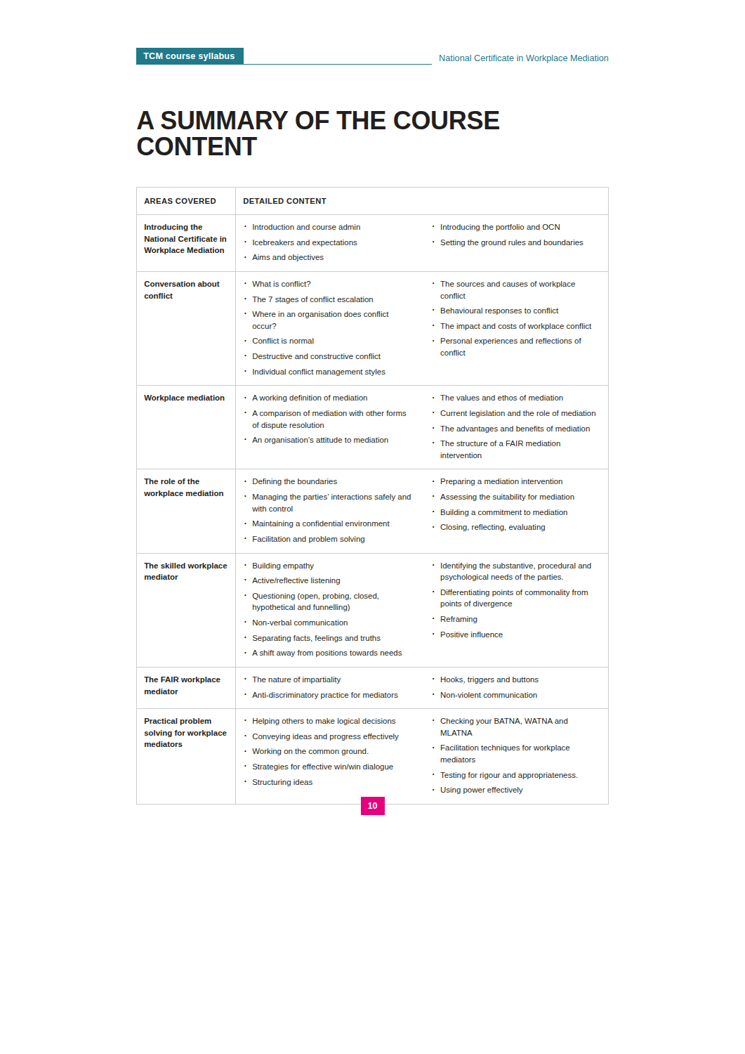TCM course syllabus
National Certificate in Workplace Mediation
A summary of the course content
| Areas covered | Detailed content |
| --- | --- |
| Introducing the National Certificate in Workplace Mediation | Introduction and course admin Icebreakers and expectations Aims and objectives Introducing the portfolio and OCN Setting the ground rules and boundaries |
| Conversation about conflict | What is conflict? The 7 stages of conflict escalation Where in an organisation does conflict occur? Conflict is normal Destructive and constructive conflict Individual conflict management styles The sources and causes of workplace conflict Behavioural responses to conflict The impact and costs of workplace conflict Personal experiences and reflections of conflict |
| Workplace mediation | A working definition of mediation A comparison of mediation with other forms of dispute resolution An organisation’s attitude to mediation The values and ethos of mediation Current legislation and the role of mediation The advantages and benefits of mediation The structure of a FAIR mediation intervention |
| The role of the workplace mediation | Defining the boundaries Managing the parties’ interactions safely and with control Maintaining a confidential environment Facilitation and problem solving Preparing a mediation intervention Assessing the suitability for mediation Building a commitment to mediation Closing, reflecting, evaluating |
| The skilled workplace mediator | Building empathy Active/reflective listening Questioning (open, probing, closed, hypothetical and funnelling) Non-verbal communication Separating facts, feelings and truths A shift away from positions towards needs Identifying the substantive, procedural and psychological needs of the parties. Differentiating points of commonality from points of divergence Reframing Positive influence |
| The FAIR workplace mediator | The nature of impartiality Anti-discriminatory practice for mediators Hooks, triggers and buttons Non-violent communication |
| Practical problem solving for workplace mediators | Helping others to make logical decisions Conveying ideas and progress effectively Working on the common ground. Strategies for effective win/win dialogue Structuring ideas Checking your BATNA, WATNA and MLATNA Facilitation techniques for workplace mediators Testing for rigour and appropriateness. Using power effectively |
10